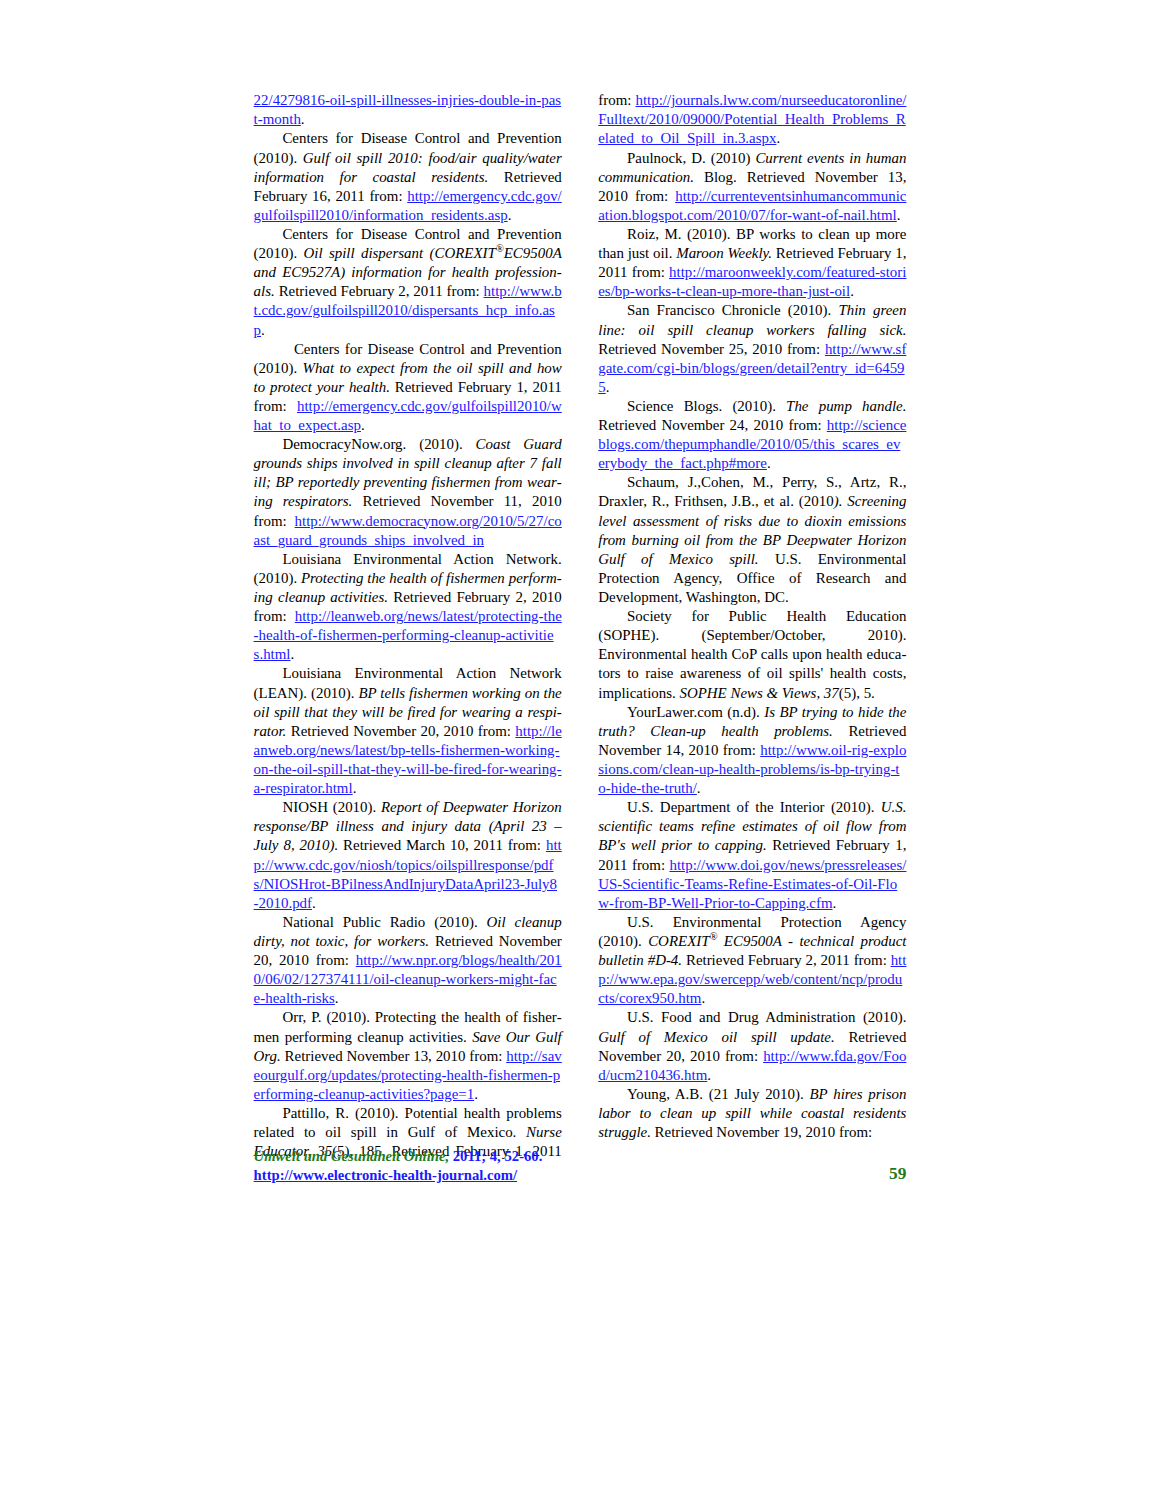22/4279816-oil-spill-illnesses-injries-double-in-past-month.
Centers for Disease Control and Prevention (2010). Gulf oil spill 2010: food/air quality/water information for coastal residents. Retrieved February 16, 2011 from: http://emergency.cdc.gov/gulfoilspill2010/information_residents.asp.
Centers for Disease Control and Prevention (2010). Oil spill dispersant (COREXIT®EC9500A and EC9527A) information for health professionals. Retrieved February 2, 2011 from: http://www.bt.cdc.gov/gulfoilspill2010/dispersants_hcp_info.asp.
Centers for Disease Control and Prevention (2010). What to expect from the oil spill and how to protect your health. Retrieved February 1, 2011 from: http://emergency.cdc.gov/gulfoilspill2010/what_to_expect.asp.
DemocracyNow.org. (2010). Coast Guard grounds ships involved in spill cleanup after 7 fall ill; BP reportedly preventing fishermen from wearing respirators. Retrieved November 11, 2010 from: http://www.democracynow.org/2010/5/27/coast_guard_grounds_ships_involved_in
Louisiana Environmental Action Network. (2010). Protecting the health of fishermen performing cleanup activities. Retrieved February 2, 2010 from: http://leanweb.org/news/latest/protecting-the-health-of-fishermen-performing-cleanup-activities.html.
Louisiana Environmental Action Network (LEAN). (2010). BP tells fishermen working on the oil spill that they will be fired for wearing a respirator. Retrieved November 20, 2010 from: http://leanweb.org/news/latest/bp-tells-fishermen-working-on-the-oil-spill-that-they-will-be-fired-for-wearing-a-respirator.html.
NIOSH (2010). Report of Deepwater Horizon response/BP illness and injury data (April 23 – July 8, 2010). Retrieved March 10, 2011 from: http://www.cdc.gov/niosh/topics/oilspillresponse/pdfs/NIOSHrot-BPilnessAndInjuryDataApril23-July8-2010.pdf.
National Public Radio (2010). Oil cleanup dirty, not toxic, for workers. Retrieved November 20, 2010 from: http://ww.npr.org/blogs/health/2010/06/02/127374111/oil-cleanup-workers-might-face-health-risks.
Orr, P. (2010). Protecting the health of fishermen performing cleanup activities. Save Our Gulf Org. Retrieved November 13, 2010 from: http://saveourgulf.org/updates/protecting-health-fishermen-performing-cleanup-activities?page=1.
Pattillo, R. (2010). Potential health problems related to oil spill in Gulf of Mexico. Nurse Educator, 35(5), 185. Retrieved February 1, 2011 from: http://journals.lww.com/nurseeducatoronline/Fulltext/2010/09000/Potential_Health_Problems_Related_to_Oil_Spill_in.3.aspx.
Paulnock, D. (2010) Current events in human communication. Blog. Retrieved November 13, 2010 from: http://currenteventsinhumancommunication.blogspot.com/2010/07/for-want-of-nail.html.
Roiz, M. (2010). BP works to clean up more than just oil. Maroon Weekly. Retrieved February 1, 2011 from: http://maroonweekly.com/featured-stories/bp-works-t-clean-up-more-than-just-oil.
San Francisco Chronicle (2010). Thin green line: oil spill cleanup workers falling sick. Retrieved November 25, 2010 from: http://www.sfgate.com/cgi-bin/blogs/green/detail?entry_id=64595.
Science Blogs. (2010). The pump handle. Retrieved November 24, 2010 from: http://scienceblogs.com/thepumphandle/2010/05/this_scares_everybody_the_fact.php#more.
Schaum, J.,Cohen, M., Perry, S., Artz, R., Draxler, R., Frithsen, J.B., et al. (2010). Screening level assessment of risks due to dioxin emissions from burning oil from the BP Deepwater Horizon Gulf of Mexico spill. U.S. Environmental Protection Agency, Office of Research and Development, Washington, DC.
Society for Public Health Education (SOPHE). (September/October, 2010). Environmental health CoP calls upon health educators to raise awareness of oil spills' health costs, implications. SOPHE News & Views, 37(5), 5.
YourLawer.com (n.d). Is BP trying to hide the truth? Clean-up health problems. Retrieved November 14, 2010 from: http://www.oil-rig-explosions.com/clean-up-health-problems/is-bp-trying-to-hide-the-truth/.
U.S. Department of the Interior (2010). U.S. scientific teams refine estimates of oil flow from BP's well prior to capping. Retrieved February 1, 2011 from: http://www.doi.gov/news/pressreleases/US-Scientific-Teams-Refine-Estimates-of-Oil-Flow-from-BP-Well-Prior-to-Capping.cfm.
U.S. Environmental Protection Agency (2010). COREXIT® EC9500A - technical product bulletin #D-4. Retrieved February 2, 2011 from: http://www.epa.gov/swercepp/web/content/ncp/products/corex950.htm.
U.S. Food and Drug Administration (2010). Gulf of Mexico oil spill update. Retrieved November 20, 2010 from: http://www.fda.gov/Food/ucm210436.htm.
Young, A.B. (21 July 2010). BP hires prison labor to clean up spill while coastal residents struggle. Retrieved November 19, 2010 from:
Umwelt und Gesundheit Online, 2011; 4, 52-60. http://www.electronic-health-journal.com/
59